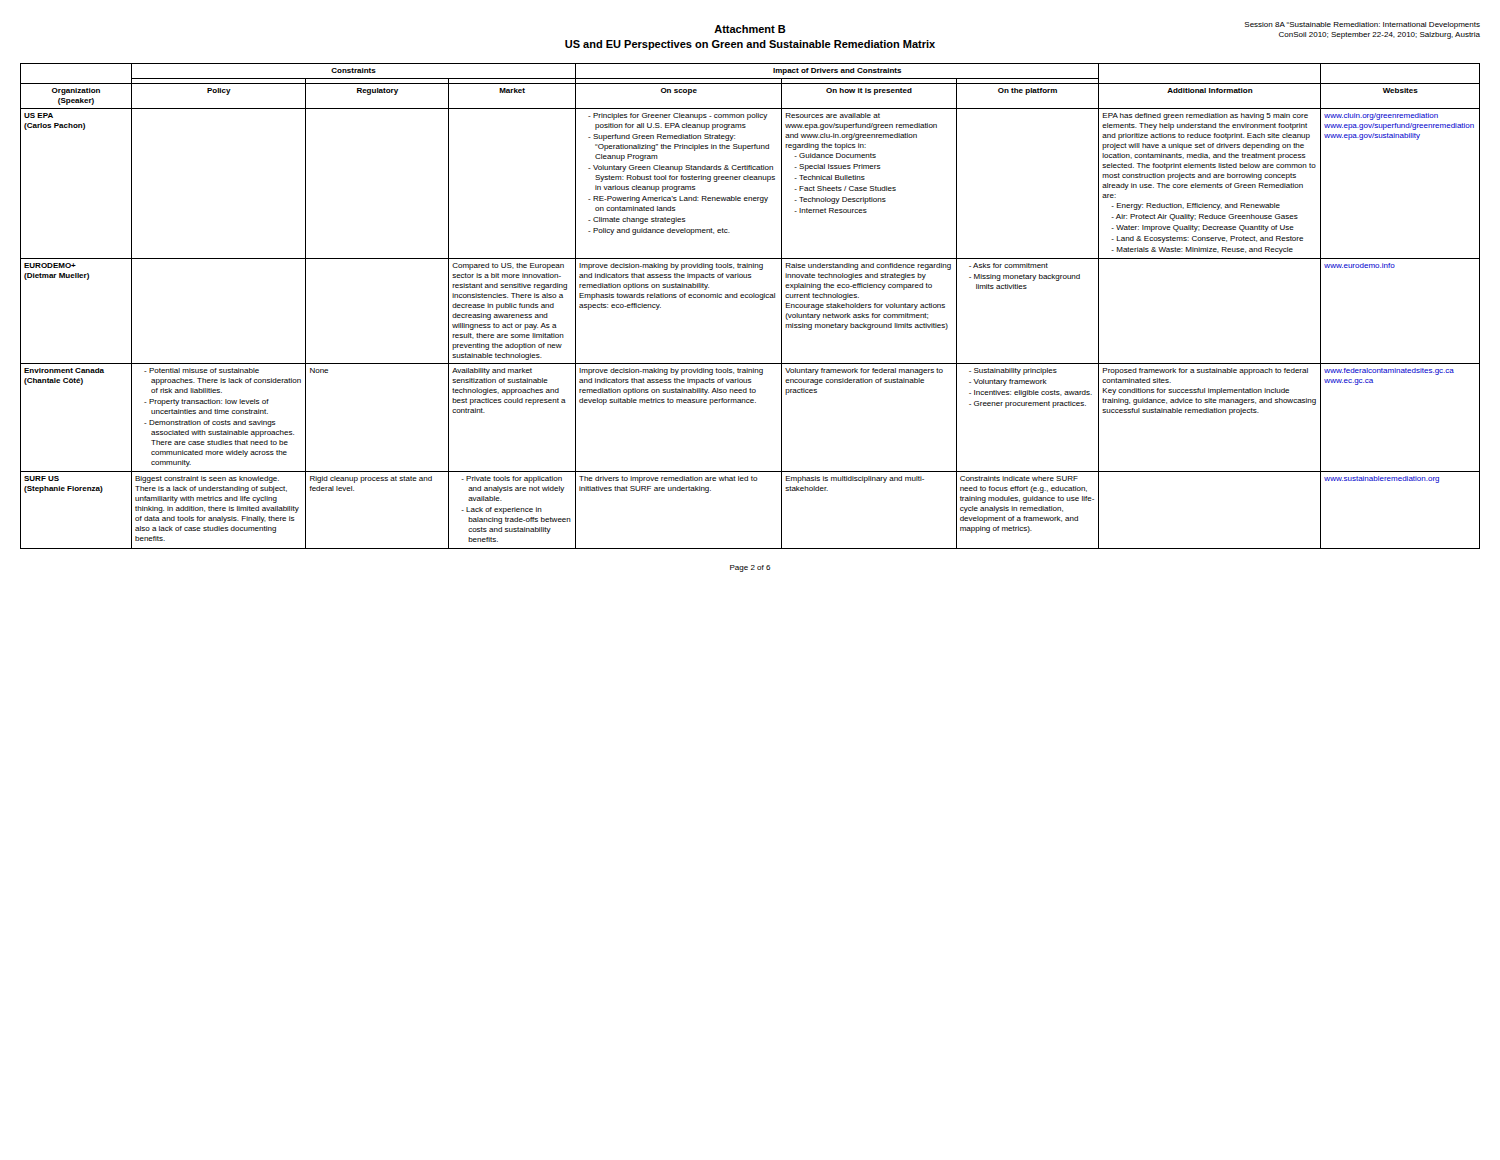Session 8A “Sustainable Remediation: International Developments
ConSoil 2010; September 22-24, 2010; Salzburg, Austria
Attachment B
US and EU Perspectives on Green and Sustainable Remediation Matrix
| | Constraints | Impact of Drivers and Constraints | | |
| --- | --- | --- | --- | --- |
| Organization (Speaker) | Policy | Regulatory | Market | On scope | On how it is presented | On the platform | Additional Information | Websites |
| US EPA (Carlos Pachon) | | | | Principles for Greener Cleanups - common policy position for all U.S. EPA cleanup programs Superfund Green Remediation Strategy: “Operationalizing” the Principles in the Superfund Cleanup Program Voluntary Green Cleanup Standards & Certification System: Robust tool for fostering greener cleanups in various cleanup programs RE-Powering America’s Land: Renewable energy on contaminated lands Climate change strategies Policy and guidance development, etc. | Resources are available at www.epa.gov/superfund/green remediation and www.clu-in.org/greenremediation regarding the topics in: Guidance Documents Special Issues Primers Technical Bulletins Fact Sheets / Case Studies Technology Descriptions Internet Resources | | EPA has defined green remediation as having 5 main core elements. They help understand the environment footprint and prioritize actions to reduce footprint. Each site cleanup project will have a unique set of drivers depending on the location, contaminants, media, and the treatment process selected. The footprint elements listed below are common to most construction projects and are borrowing concepts already in use. The core elements of Green Remediation are: Energy: Reduction, Efficiency, and Renewable Air: Protect Air Quality; Reduce Greenhouse Gases Water: Improve Quality; Decrease Quantity of Use Land & Ecosystems: Conserve, Protect, and Restore Materials & Waste: Minimize, Reuse, and Recycle | www.cluin.org/greenremediation www.epa.gov/superfund/greenremediation www.epa.gov/sustainability |
| EURODEMO+ (Dietmar Mueller) | | | Compared to US, the European sector is a bit more innovation-resistant and sensitive regarding inconsistencies. There is also a decrease in public funds and decreasing awareness and willingness to act or pay. As a result, there are some limitation preventing the adoption of new sustainable technologies. | Improve decision-making by providing tools, training and indicators that assess the impacts of various remediation options on sustainability. Emphasis towards relations of economic and ecological aspects: eco-efficiency. | Raise understanding and confidence regarding innovate technologies and strategies by explaining the eco-efficiency compared to current technologies. Encourage stakeholders for voluntary actions (voluntary network asks for commitment; missing monetary background limits activities) | Asks for commitment Missing monetary background limits activities | | www.eurodemo.info |
| Environment Canada (Chantale Côté) | Potential misuse of sustainable approaches. There is lack of consideration of risk and liabilities. Property transaction: low levels of uncertainties and time constraint. Demonstration of costs and savings associated with sustainable approaches. There are case studies that need to be communicated more widely across the community. | None | Availability and market sensitization of sustainable technologies, approaches and best practices could represent a contraint. | Improve decision-making by providing tools, training and indicators that assess the impacts of various remediation options on sustainability. Also need to develop suitable metrics to measure performance. | Voluntary framework for federal managers to encourage consideration of sustainable practices | Sustainability principles Voluntary framework Incentives: eligible costs, awards. Greener procurement practices. | Proposed framework for a sustainable approach to federal contaminated sites. Key conditions for successful implementation include training, guidance, advice to site managers, and showcasing successful sustainable remediation projects. | www.federalcontaminatedsites.gc.ca www.ec.gc.ca |
| SURF US (Stephanie Fiorenza) | Biggest constraint is seen as knowledge. There is a lack of understanding of subject, unfamiliarity with metrics and life cycling thinking. in addition, there is limited availability of data and tools for analysis. Finally, there is also a lack of case studies documenting benefits. | Rigid cleanup process at state and federal level. | Private tools for application and analysis are not widely available. Lack of experience in balancing trade-offs between costs and sustainability benefits. | The drivers to improve remediation are what led to initiatives that SURF are undertaking. | Emphasis is multidisciplinary and multi-stakeholder. | Constraints indicate where SURF need to focus effort (e.g., education, training modules, guidance to use life-cycle analysis in remediation, development of a framework, and mapping of metrics). | | www.sustainableremediation.org |
Page 2 of 6